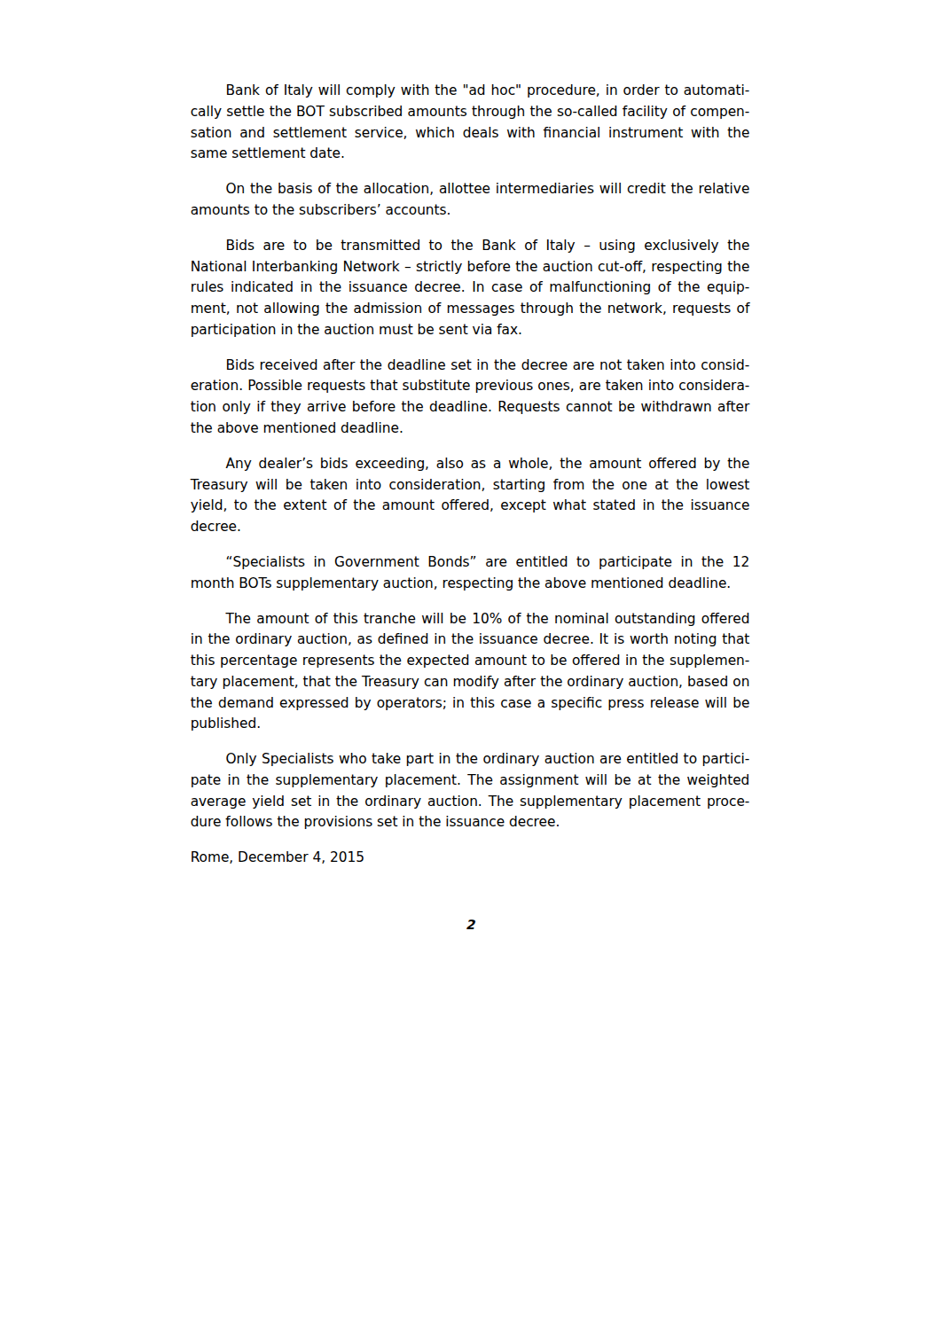Bank of Italy will comply with the "ad hoc" procedure, in order to automatically settle the BOT subscribed amounts through the so-called facility of compensation and settlement service, which deals with financial instrument with the same settlement date.
On the basis of the allocation, allottee intermediaries will credit the relative amounts to the subscribers’ accounts.
Bids are to be transmitted to the Bank of Italy – using exclusively the National Interbanking Network – strictly before the auction cut-off, respecting the rules indicated in the issuance decree. In case of malfunctioning of the equipment, not allowing the admission of messages through the network, requests of participation in the auction must be sent via fax.
Bids received after the deadline set in the decree are not taken into consideration. Possible requests that substitute previous ones, are taken into consideration only if they arrive before the deadline. Requests cannot be withdrawn after the above mentioned deadline.
Any dealer’s bids exceeding, also as a whole, the amount offered by the Treasury will be taken into consideration, starting from the one at the lowest yield, to the extent of the amount offered, except what stated in the issuance decree.
“Specialists in Government Bonds” are entitled to participate in the 12 month BOTs supplementary auction, respecting the above mentioned deadline.
The amount of this tranche will be 10% of the nominal outstanding offered in the ordinary auction, as defined in the issuance decree. It is worth noting that this percentage represents the expected amount to be offered in the supplementary placement, that the Treasury can modify after the ordinary auction, based on the demand expressed by operators; in this case a specific press release will be published.
Only Specialists who take part in the ordinary auction are entitled to participate in the supplementary placement. The assignment will be at the weighted average yield set in the ordinary auction. The supplementary placement procedure follows the provisions set in the issuance decree.
Rome, December 4, 2015
2